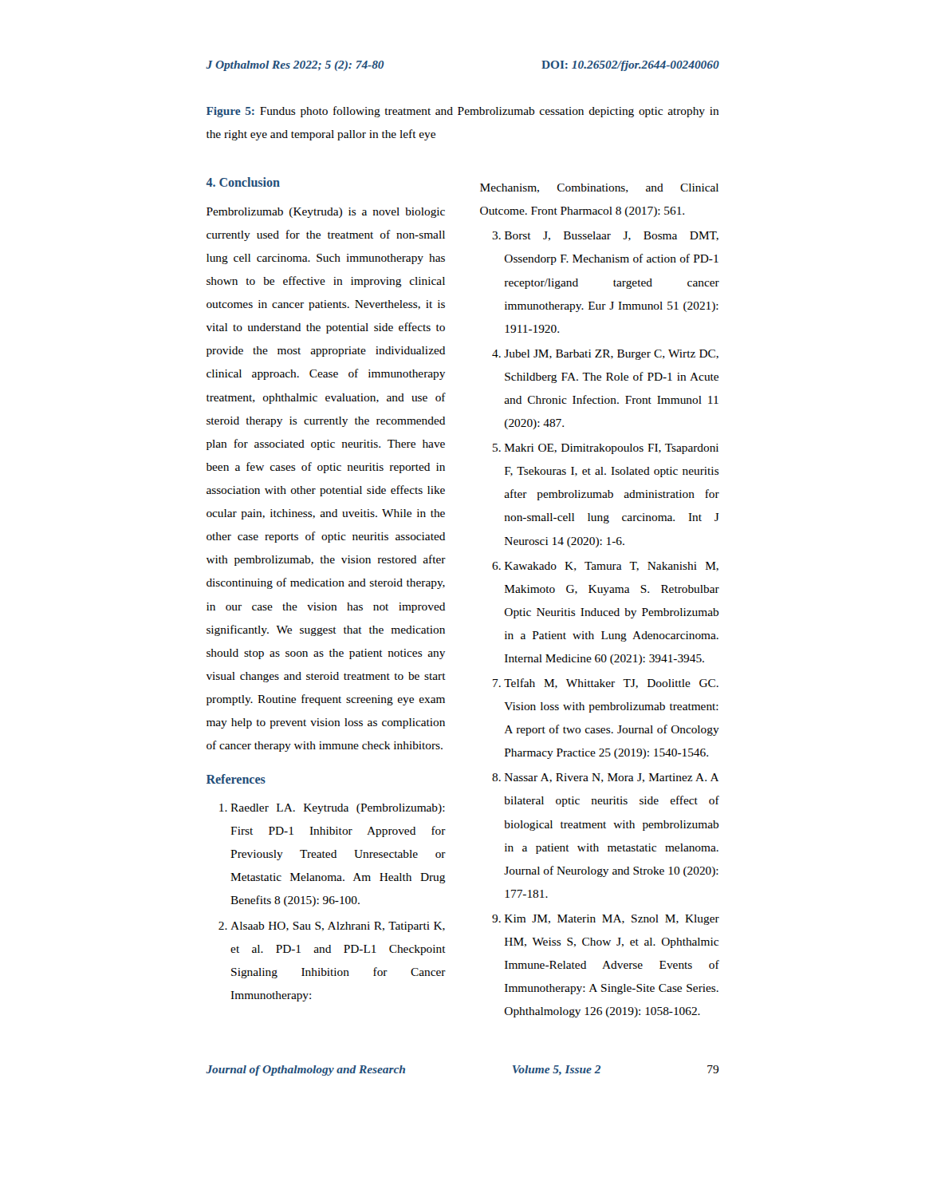J Opthalmol Res 2022; 5 (2): 74-80
DOI: 10.26502/fjor.2644-00240060
Figure 5: Fundus photo following treatment and Pembrolizumab cessation depicting optic atrophy in the right eye and temporal pallor in the left eye
4. Conclusion
Pembrolizumab (Keytruda) is a novel biologic currently used for the treatment of non-small lung cell carcinoma. Such immunotherapy has shown to be effective in improving clinical outcomes in cancer patients. Nevertheless, it is vital to understand the potential side effects to provide the most appropriate individualized clinical approach. Cease of immunotherapy treatment, ophthalmic evaluation, and use of steroid therapy is currently the recommended plan for associated optic neuritis. There have been a few cases of optic neuritis reported in association with other potential side effects like ocular pain, itchiness, and uveitis. While in the other case reports of optic neuritis associated with pembrolizumab, the vision restored after discontinuing of medication and steroid therapy, in our case the vision has not improved significantly. We suggest that the medication should stop as soon as the patient notices any visual changes and steroid treatment to be start promptly. Routine frequent screening eye exam may help to prevent vision loss as complication of cancer therapy with immune check inhibitors.
References
Raedler LA. Keytruda (Pembrolizumab): First PD-1 Inhibitor Approved for Previously Treated Unresectable or Metastatic Melanoma. Am Health Drug Benefits 8 (2015): 96-100.
Alsaab HO, Sau S, Alzhrani R, Tatiparti K, et al. PD-1 and PD-L1 Checkpoint Signaling Inhibition for Cancer Immunotherapy:
Mechanism, Combinations, and Clinical Outcome. Front Pharmacol 8 (2017): 561.
Borst J, Busselaar J, Bosma DMT, Ossendorp F. Mechanism of action of PD-1 receptor/ligand targeted cancer immunotherapy. Eur J Immunol 51 (2021): 1911-1920.
Jubel JM, Barbati ZR, Burger C, Wirtz DC, Schildberg FA. The Role of PD-1 in Acute and Chronic Infection. Front Immunol 11 (2020): 487.
Makri OE, Dimitrakopoulos FI, Tsapardoni F, Tsekouras I, et al. Isolated optic neuritis after pembrolizumab administration for non-small-cell lung carcinoma. Int J Neurosci 14 (2020): 1-6.
Kawakado K, Tamura T, Nakanishi M, Makimoto G, Kuyama S. Retrobulbar Optic Neuritis Induced by Pembrolizumab in a Patient with Lung Adenocarcinoma. Internal Medicine 60 (2021): 3941-3945.
Telfah M, Whittaker TJ, Doolittle GC. Vision loss with pembrolizumab treatment: A report of two cases. Journal of Oncology Pharmacy Practice 25 (2019): 1540-1546.
Nassar A, Rivera N, Mora J, Martinez A. A bilateral optic neuritis side effect of biological treatment with pembrolizumab in a patient with metastatic melanoma. Journal of Neurology and Stroke 10 (2020): 177-181.
Kim JM, Materin MA, Sznol M, Kluger HM, Weiss S, Chow J, et al. Ophthalmic Immune-Related Adverse Events of Immunotherapy: A Single-Site Case Series. Ophthalmology 126 (2019): 1058-1062.
Journal of Opthalmology and Research
Volume 5, Issue 2
79